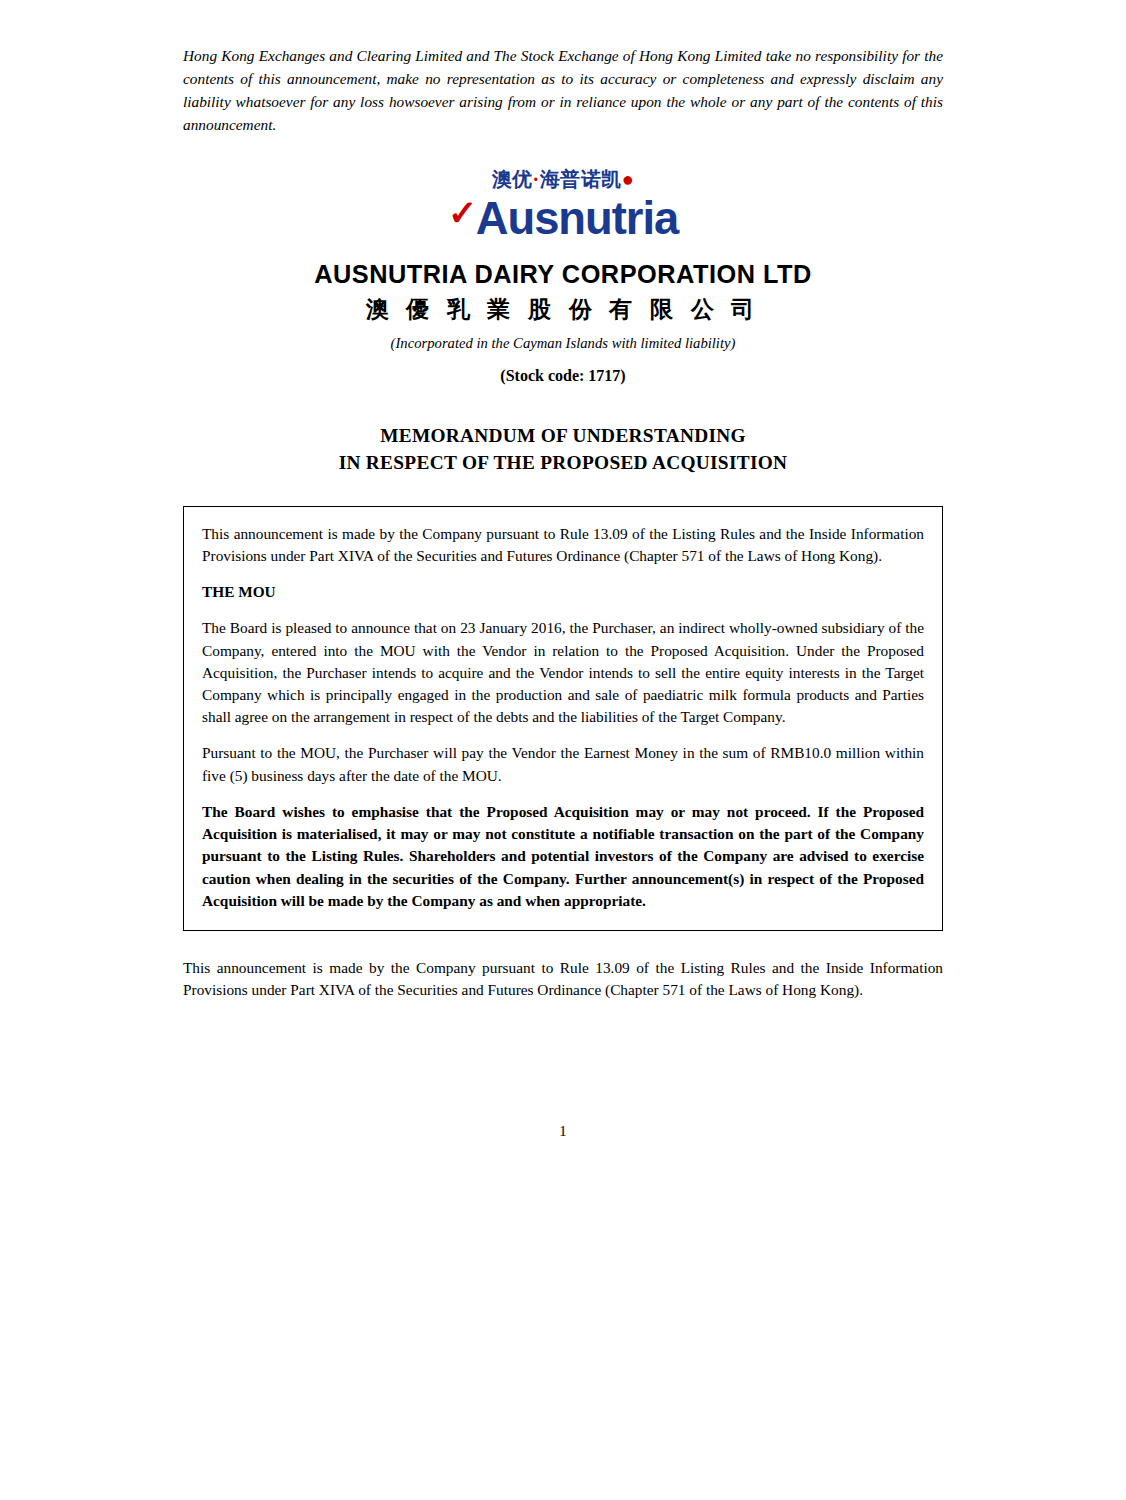Hong Kong Exchanges and Clearing Limited and The Stock Exchange of Hong Kong Limited take no responsibility for the contents of this announcement, make no representation as to its accuracy or completeness and expressly disclaim any liability whatsoever for any loss howsoever arising from or in reliance upon the whole or any part of the contents of this announcement.
澳优·海普诺凯●
✓Ausnutria
AUSNUTRIA DAIRY CORPORATION LTD
澳 優 乳 業 股 份 有 限 公 司
(Incorporated in the Cayman Islands with limited liability)
(Stock code: 1717)
MEMORANDUM OF UNDERSTANDING
IN RESPECT OF THE PROPOSED ACQUISITION
This announcement is made by the Company pursuant to Rule 13.09 of the Listing Rules and the Inside Information Provisions under Part XIVA of the Securities and Futures Ordinance (Chapter 571 of the Laws of Hong Kong).
THE MOU
The Board is pleased to announce that on 23 January 2016, the Purchaser, an indirect wholly-owned subsidiary of the Company, entered into the MOU with the Vendor in relation to the Proposed Acquisition. Under the Proposed Acquisition, the Purchaser intends to acquire and the Vendor intends to sell the entire equity interests in the Target Company which is principally engaged in the production and sale of paediatric milk formula products and Parties shall agree on the arrangement in respect of the debts and the liabilities of the Target Company.
Pursuant to the MOU, the Purchaser will pay the Vendor the Earnest Money in the sum of RMB10.0 million within five (5) business days after the date of the MOU.
The Board wishes to emphasise that the Proposed Acquisition may or may not proceed. If the Proposed Acquisition is materialised, it may or may not constitute a notifiable transaction on the part of the Company pursuant to the Listing Rules. Shareholders and potential investors of the Company are advised to exercise caution when dealing in the securities of the Company. Further announcement(s) in respect of the Proposed Acquisition will be made by the Company as and when appropriate.
This announcement is made by the Company pursuant to Rule 13.09 of the Listing Rules and the Inside Information Provisions under Part XIVA of the Securities and Futures Ordinance (Chapter 571 of the Laws of Hong Kong).
1